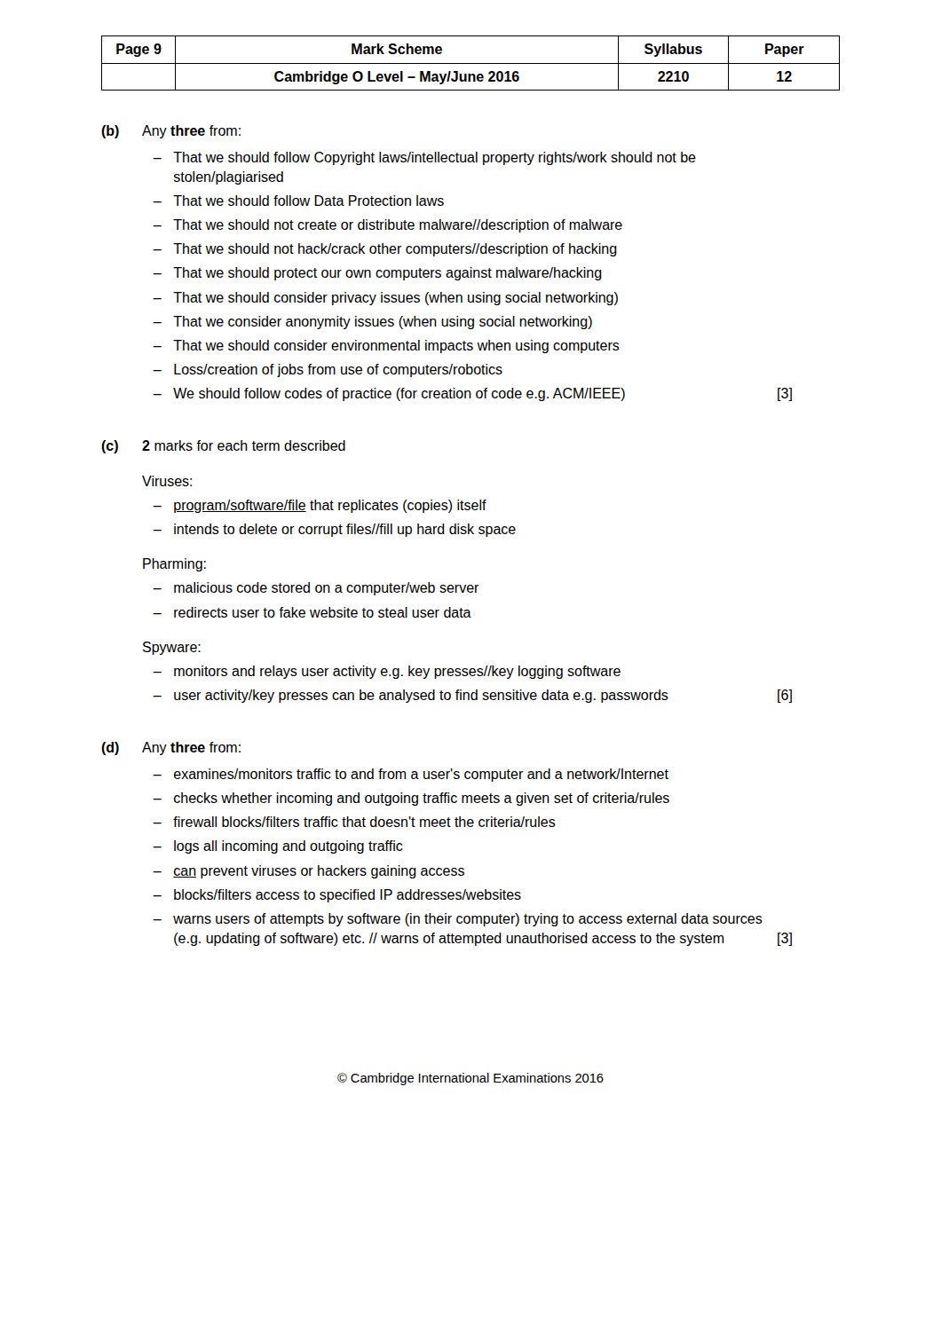| Page 9 | Mark Scheme | Syllabus | Paper |
| | Cambridge O Level – May/June 2016 | 2210 | 12 |
(b)
Any three from:
That we should follow Copyright laws/intellectual property rights/work should not be stolen/plagiarised
That we should follow Data Protection laws
That we should not create or distribute malware//description of malware
That we should not hack/crack other computers//description of hacking
That we should protect our own computers against malware/hacking
That we should consider privacy issues (when using social networking)
That we consider anonymity issues (when using social networking)
That we should consider environmental impacts when using computers
Loss/creation of jobs from use of computers/robotics
We should follow codes of practice (for creation of code e.g. ACM/IEEE)[3]
(c)
2 marks for each term described
Viruses:
program/software/file that replicates (copies) itself
intends to delete or corrupt files//fill up hard disk space
Pharming:
malicious code stored on a computer/web server
redirects user to fake website to steal user data
Spyware:
monitors and relays user activity e.g. key presses//key logging software
user activity/key presses can be analysed to find sensitive data e.g. passwords[6]
(d)
Any three from:
examines/monitors traffic to and from a user's computer and a network/Internet
checks whether incoming and outgoing traffic meets a given set of criteria/rules
firewall blocks/filters traffic that doesn't meet the criteria/rules
logs all incoming and outgoing traffic
can prevent viruses or hackers gaining access
blocks/filters access to specified IP addresses/websites
warns users of attempts by software (in their computer) trying to access external data sources (e.g. updating of software) etc. // warns of attempted unauthorised access to the system[3]
© Cambridge International Examinations 2016